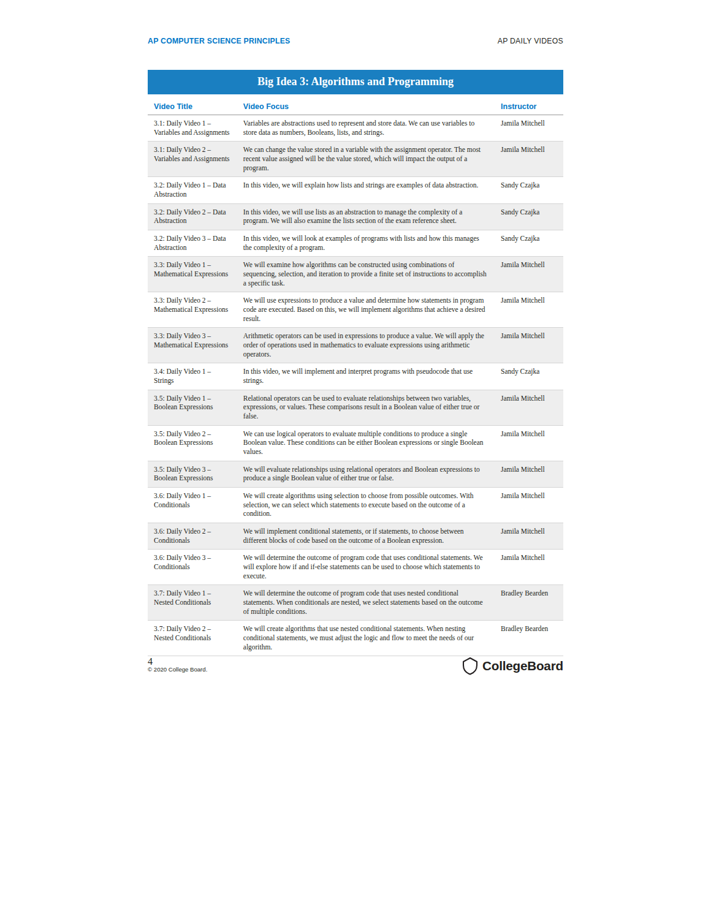AP COMPUTER SCIENCE PRINCIPLES
AP DAILY VIDEOS
Big Idea 3: Algorithms and Programming
| Video Title | Video Focus | Instructor |
| --- | --- | --- |
| 3.1: Daily Video 1 – Variables and Assignments | Variables are abstractions used to represent and store data. We can use variables to store data as numbers, Booleans, lists, and strings. | Jamila Mitchell |
| 3.1: Daily Video 2 – Variables and Assignments | We can change the value stored in a variable with the assignment operator. The most recent value assigned will be the value stored, which will impact the output of a program. | Jamila Mitchell |
| 3.2: Daily Video 1 – Data Abstraction | In this video, we will explain how lists and strings are examples of data abstraction. | Sandy Czajka |
| 3.2: Daily Video 2 – Data Abstraction | In this video, we will use lists as an abstraction to manage the complexity of a program. We will also examine the lists section of the exam reference sheet. | Sandy Czajka |
| 3.2: Daily Video 3 – Data Abstraction | In this video, we will look at examples of programs with lists and how this manages the complexity of a program. | Sandy Czajka |
| 3.3: Daily Video 1 – Mathematical Expressions | We will examine how algorithms can be constructed using combinations of sequencing, selection, and iteration to provide a finite set of instructions to accomplish a specific task. | Jamila Mitchell |
| 3.3: Daily Video 2 – Mathematical Expressions | We will use expressions to produce a value and determine how statements in program code are executed. Based on this, we will implement algorithms that achieve a desired result. | Jamila Mitchell |
| 3.3: Daily Video 3 – Mathematical Expressions | Arithmetic operators can be used in expressions to produce a value. We will apply the order of operations used in mathematics to evaluate expressions using arithmetic operators. | Jamila Mitchell |
| 3.4: Daily Video 1 – Strings | In this video, we will implement and interpret programs with pseudocode that use strings. | Sandy Czajka |
| 3.5: Daily Video 1 – Boolean Expressions | Relational operators can be used to evaluate relationships between two variables, expressions, or values. These comparisons result in a Boolean value of either true or false. | Jamila Mitchell |
| 3.5: Daily Video 2 – Boolean Expressions | We can use logical operators to evaluate multiple conditions to produce a single Boolean value. These conditions can be either Boolean expressions or single Boolean values. | Jamila Mitchell |
| 3.5: Daily Video 3 – Boolean Expressions | We will evaluate relationships using relational operators and Boolean expressions to produce a single Boolean value of either true or false. | Jamila Mitchell |
| 3.6: Daily Video 1 – Conditionals | We will create algorithms using selection to choose from possible outcomes. With selection, we can select which statements to execute based on the outcome of a condition. | Jamila Mitchell |
| 3.6: Daily Video 2 – Conditionals | We will implement conditional statements, or if statements, to choose between different blocks of code based on the outcome of a Boolean expression. | Jamila Mitchell |
| 3.6: Daily Video 3 – Conditionals | We will determine the outcome of program code that uses conditional statements. We will explore how if and if-else statements can be used to choose which statements to execute. | Jamila Mitchell |
| 3.7: Daily Video 1 – Nested Conditionals | We will determine the outcome of program code that uses nested conditional statements. When conditionals are nested, we select statements based on the outcome of multiple conditions. | Bradley Bearden |
| 3.7: Daily Video 2 – Nested Conditionals | We will create algorithms that use nested conditional statements. When nesting conditional statements, we must adjust the logic and flow to meet the needs of our algorithm. | Bradley Bearden |
© 2020 College Board.
CollegeBoard
4